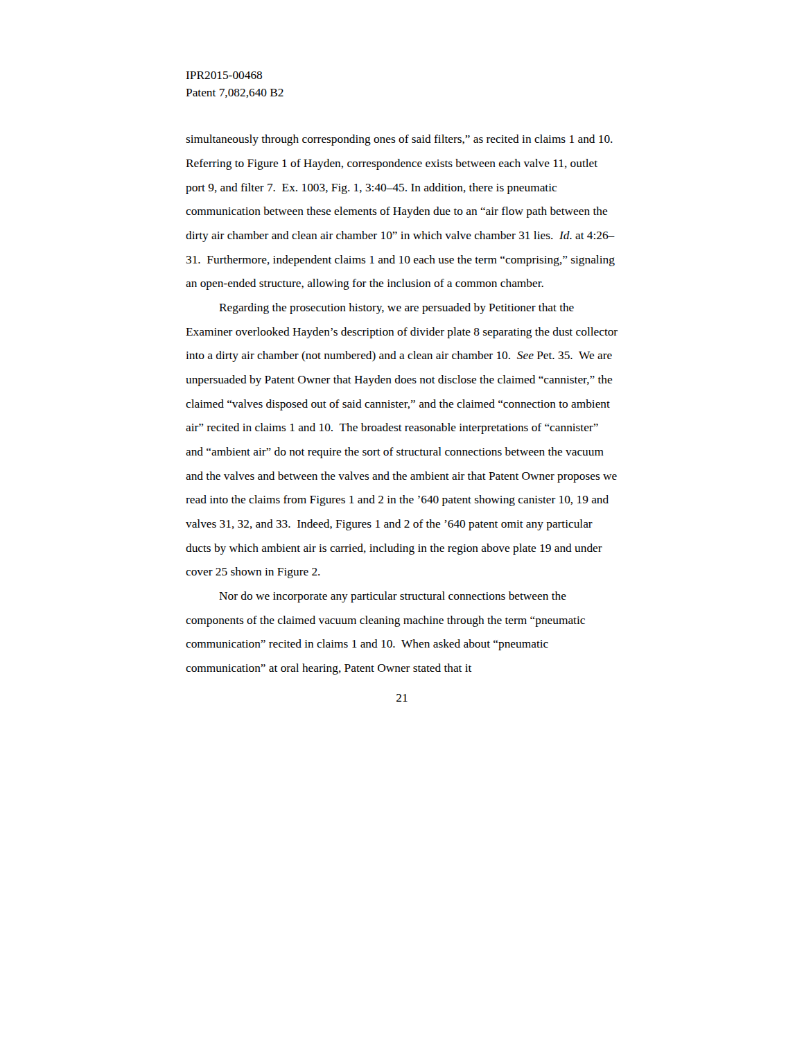IPR2015-00468
Patent 7,082,640 B2
simultaneously through corresponding ones of said filters,” as recited in claims 1 and 10. Referring to Figure 1 of Hayden, correspondence exists between each valve 11, outlet port 9, and filter 7. Ex. 1003, Fig. 1, 3:40–45. In addition, there is pneumatic communication between these elements of Hayden due to an “air flow path between the dirty air chamber and clean air chamber 10” in which valve chamber 31 lies. Id. at 4:26–31. Furthermore, independent claims 1 and 10 each use the term “comprising,” signaling an open-ended structure, allowing for the inclusion of a common chamber.
Regarding the prosecution history, we are persuaded by Petitioner that the Examiner overlooked Hayden’s description of divider plate 8 separating the dust collector into a dirty air chamber (not numbered) and a clean air chamber 10. See Pet. 35. We are unpersuaded by Patent Owner that Hayden does not disclose the claimed “cannister,” the claimed “valves disposed out of said cannister,” and the claimed “connection to ambient air” recited in claims 1 and 10. The broadest reasonable interpretations of “cannister” and “ambient air” do not require the sort of structural connections between the vacuum and the valves and between the valves and the ambient air that Patent Owner proposes we read into the claims from Figures 1 and 2 in the ’640 patent showing canister 10, 19 and valves 31, 32, and 33. Indeed, Figures 1 and 2 of the ’640 patent omit any particular ducts by which ambient air is carried, including in the region above plate 19 and under cover 25 shown in Figure 2.
Nor do we incorporate any particular structural connections between the components of the claimed vacuum cleaning machine through the term “pneumatic communication” recited in claims 1 and 10. When asked about “pneumatic communication” at oral hearing, Patent Owner stated that it
21